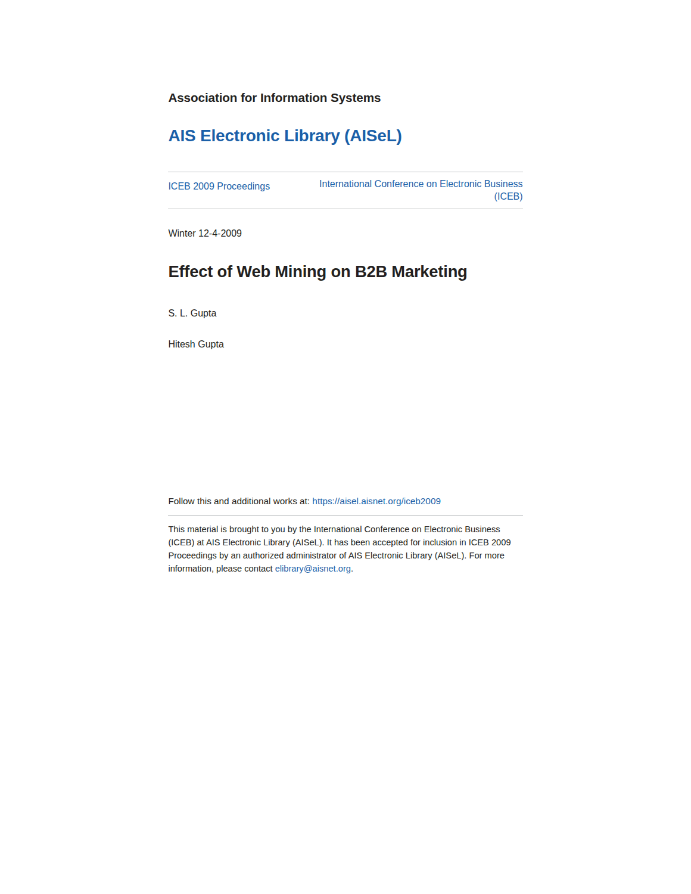Association for Information Systems
AIS Electronic Library (AISeL)
ICEB 2009 Proceedings
International Conference on Electronic Business
(ICEB)
Winter 12-4-2009
Effect of Web Mining on B2B Marketing
S. L. Gupta
Hitesh Gupta
Follow this and additional works at: https://aisel.aisnet.org/iceb2009
This material is brought to you by the International Conference on Electronic Business (ICEB) at AIS Electronic Library (AISeL). It has been accepted for inclusion in ICEB 2009 Proceedings by an authorized administrator of AIS Electronic Library (AISeL). For more information, please contact elibrary@aisnet.org.